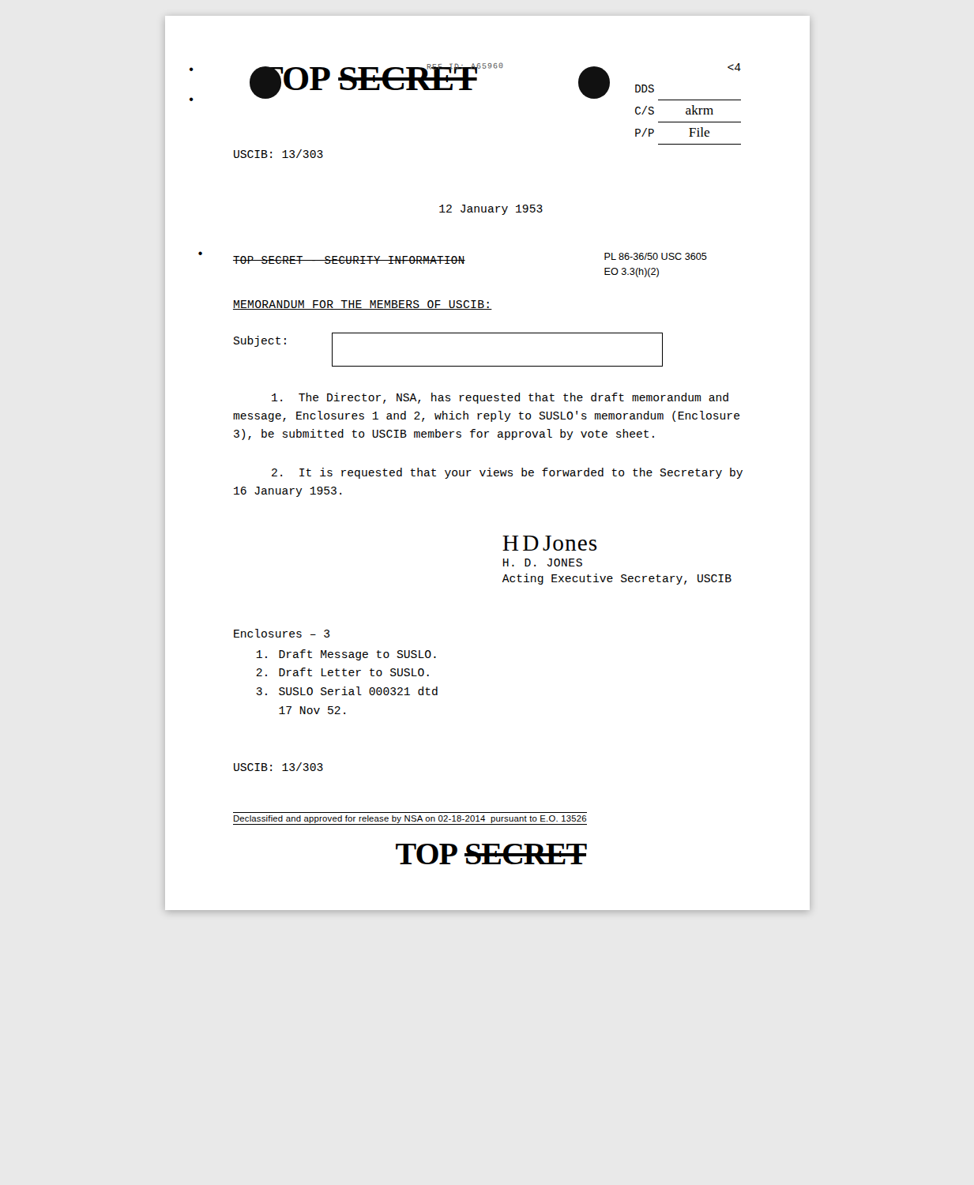• • •
TOP SECRET
REF ID: A65960
<4 DDS
C/S akrm
P/P File
USCIB: 13/303
12 January 1953
TOP SECRET - SECURITY INFORMATION
PL 86-36/50 USC 3605
EO 3.3(h)(2)
MEMORANDUM FOR THE MEMBERS OF USCIB:
Subject: Preparations and Exchange of Reports on
1. The Director, NSA, has requested that the draft memorandum and message, Enclosures 1 and 2, which reply to SUSLO's memorandum (Enclosure 3), be submitted to USCIB members for approval by vote sheet.
2. It is requested that your views be forwarded to the Secretary by 16 January 1953.
H D Jones
H. D. JONES
Acting Executive Secretary, USCIB
Enclosures – 3
1. Draft Message to SUSLO.
2. Draft Letter to SUSLO.
3. SUSLO Serial 000321 dtd
17 Nov 52.
USCIB: 13/303
Declassified and approved for release by NSA on 02-18-2014 pursuant to E.O. 13526
TOP SECRET